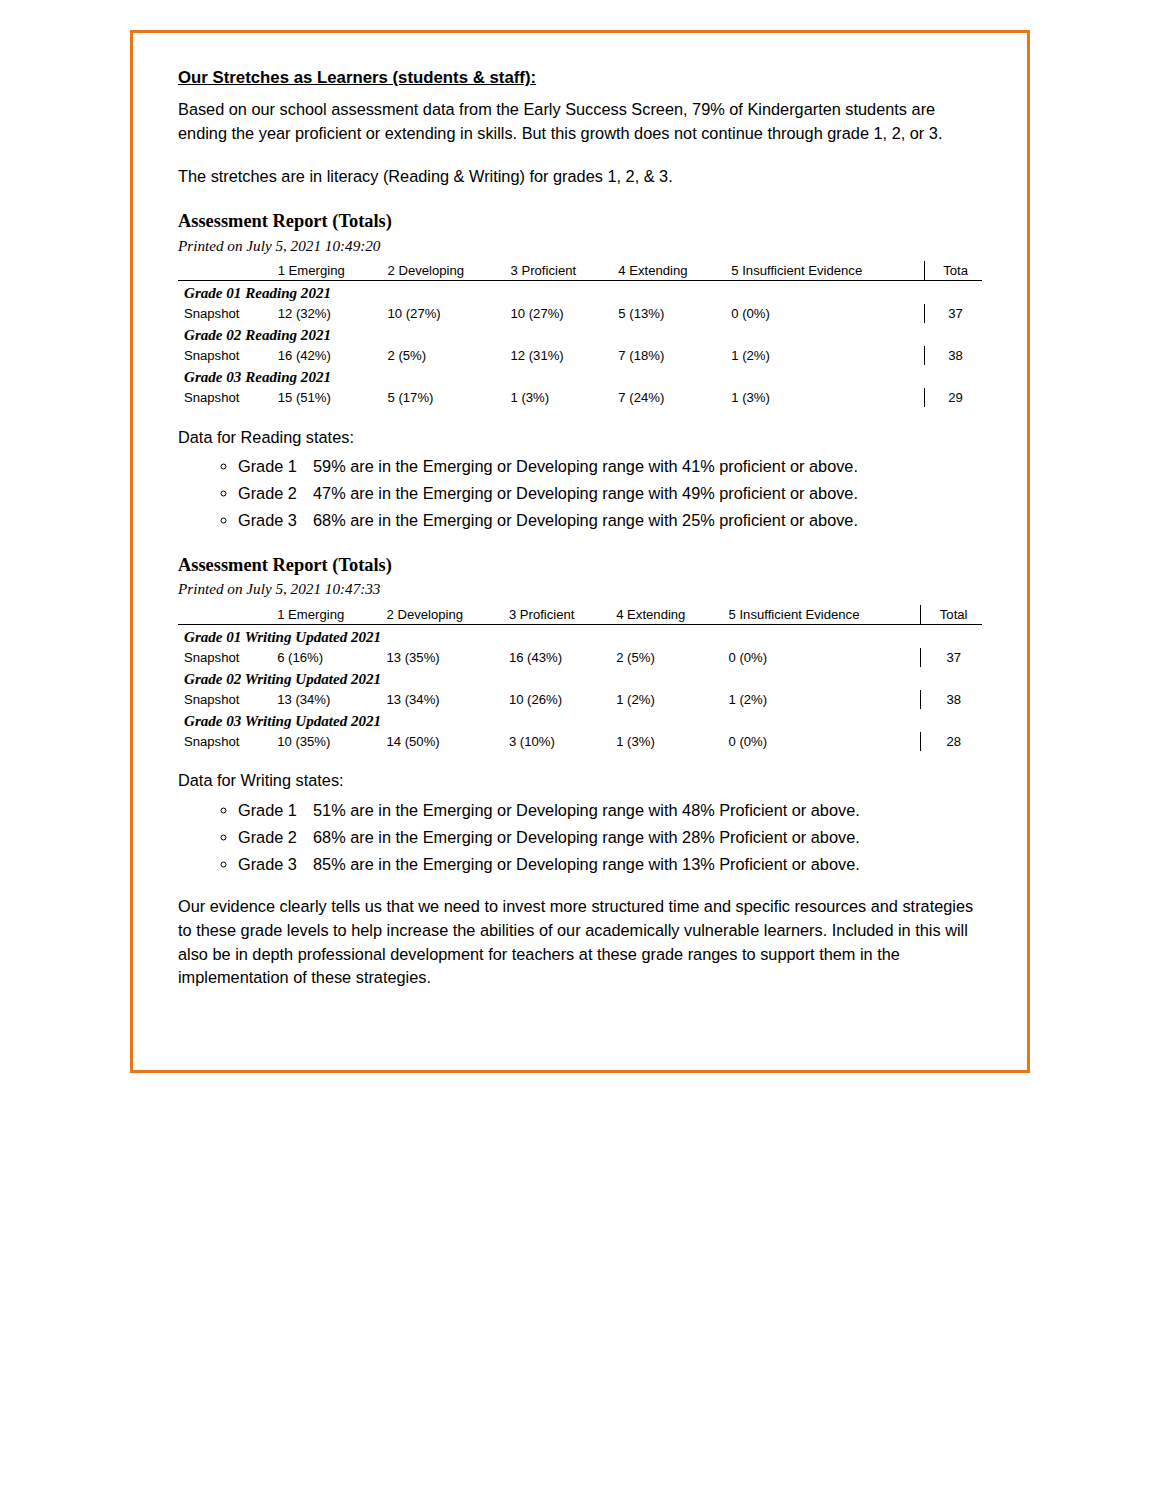Our Stretches as Learners (students & staff):
Based on our school assessment data from the Early Success Screen, 79% of Kindergarten students are ending the year proficient or extending in skills. But this growth does not continue through grade 1, 2, or 3.
The stretches are in literacy (Reading & Writing) for grades 1, 2, & 3.
Assessment Report (Totals)
Printed on July 5, 2021 10:49:20
| | 1 Emerging | 2 Developing | 3 Proficient | 4 Extending | 5 Insufficient Evidence | Tota |
| --- | --- | --- | --- | --- | --- | --- |
| Grade 01 Reading 2021 |
| Snapshot | 12 (32%) | 10 (27%) | 10 (27%) | 5 (13%) | 0 (0%) | 37 |
| Grade 02 Reading 2021 |
| Snapshot | 16 (42%) | 2 (5%) | 12 (31%) | 7 (18%) | 1 (2%) | 38 |
| Grade 03 Reading 2021 |
| Snapshot | 15 (51%) | 5 (17%) | 1 (3%) | 7 (24%) | 1 (3%) | 29 |
Data for Reading states:
Grade 159% are in the Emerging or Developing range with 41% proficient or above.
Grade 247% are in the Emerging or Developing range with 49% proficient or above.
Grade 368% are in the Emerging or Developing range with 25% proficient or above.
Assessment Report (Totals)
Printed on July 5, 2021 10:47:33
| | 1 Emerging | 2 Developing | 3 Proficient | 4 Extending | 5 Insufficient Evidence | Total |
| --- | --- | --- | --- | --- | --- | --- |
| Grade 01 Writing Updated 2021 |
| Snapshot | 6 (16%) | 13 (35%) | 16 (43%) | 2 (5%) | 0 (0%) | 37 |
| Grade 02 Writing Updated 2021 |
| Snapshot | 13 (34%) | 13 (34%) | 10 (26%) | 1 (2%) | 1 (2%) | 38 |
| Grade 03 Writing Updated 2021 |
| Snapshot | 10 (35%) | 14 (50%) | 3 (10%) | 1 (3%) | 0 (0%) | 28 |
Data for Writing states:
Grade 151% are in the Emerging or Developing range with 48% Proficient or above.
Grade 268% are in the Emerging or Developing range with 28% Proficient or above.
Grade 385% are in the Emerging or Developing range with 13% Proficient or above.
Our evidence clearly tells us that we need to invest more structured time and specific resources and strategies to these grade levels to help increase the abilities of our academically vulnerable learners. Included in this will also be in depth professional development for teachers at these grade ranges to support them in the implementation of these strategies.